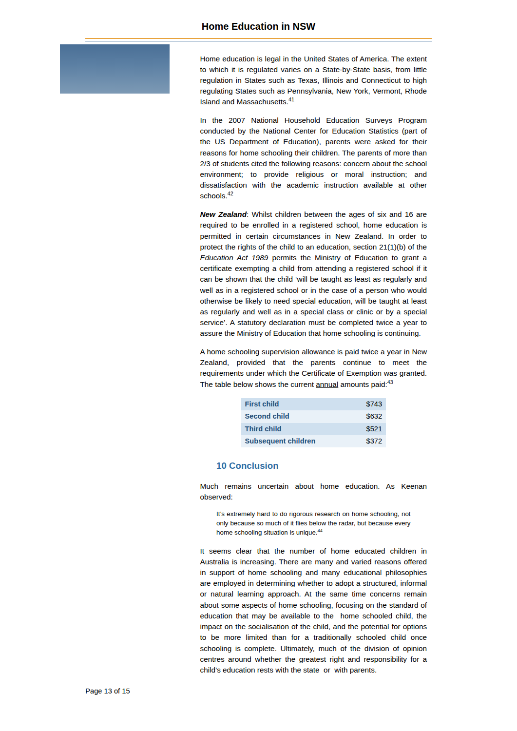Home Education in NSW
Home education is legal in the United States of America. The extent to which it is regulated varies on a State-by-State basis, from little regulation in States such as Texas, Illinois and Connecticut to high regulating States such as Pennsylvania, New York, Vermont, Rhode Island and Massachusetts.41
In the 2007 National Household Education Surveys Program conducted by the National Center for Education Statistics (part of the US Department of Education), parents were asked for their reasons for home schooling their children. The parents of more than 2/3 of students cited the following reasons: concern about the school environment; to provide religious or moral instruction; and dissatisfaction with the academic instruction available at other schools.42
New Zealand: Whilst children between the ages of six and 16 are required to be enrolled in a registered school, home education is permitted in certain circumstances in New Zealand. In order to protect the rights of the child to an education, section 21(1)(b) of the Education Act 1989 permits the Ministry of Education to grant a certificate exempting a child from attending a registered school if it can be shown that the child ‘will be taught as least as regularly and well as in a registered school or in the case of a person who would otherwise be likely to need special education, will be taught at least as regularly and well as in a special class or clinic or by a special service’. A statutory declaration must be completed twice a year to assure the Ministry of Education that home schooling is continuing.
A home schooling supervision allowance is paid twice a year in New Zealand, provided that the parents continue to meet the requirements under which the Certificate of Exemption was granted. The table below shows the current annual amounts paid:43
| First child | $743 |
| Second child | $632 |
| Third child | $521 |
| Subsequent children | $372 |
10 Conclusion
Much remains uncertain about home education. As Keenan observed:
It’s extremely hard to do rigorous research on home schooling, not only because so much of it flies below the radar, but because every home schooling situation is unique.44
It seems clear that the number of home educated children in Australia is increasing. There are many and varied reasons offered in support of home schooling and many educational philosophies are employed in determining whether to adopt a structured, informal or natural learning approach. At the same time concerns remain about some aspects of home schooling, focusing on the standard of education that may be available to the home schooled child, the impact on the socialisation of the child, and the potential for options to be more limited than for a traditionally schooled child once schooling is complete. Ultimately, much of the division of opinion centres around whether the greatest right and responsibility for a child’s education rests with the state or with parents.
Page 13 of 15